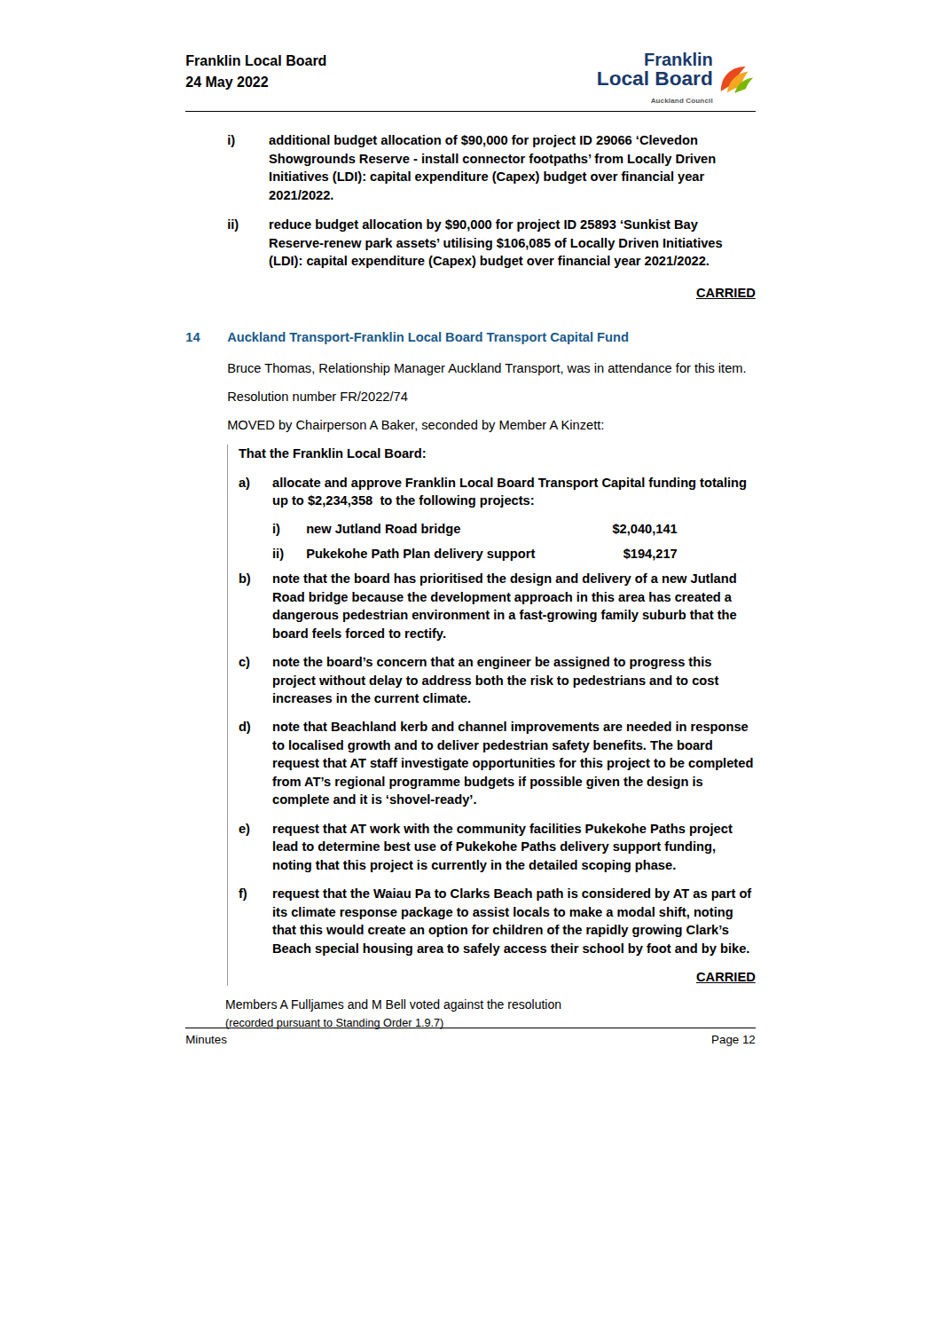Franklin Local Board
24 May 2022
Franklin Local Board Auckland Council
i)
additional budget allocation of $90,000 for project ID 29066 ‘Clevedon Showgrounds Reserve - install connector footpaths’ from Locally Driven Initiatives (LDI): capital expenditure (Capex) budget over financial year 2021/2022.
ii)
reduce budget allocation by $90,000 for project ID 25893 ‘Sunkist Bay Reserve-renew park assets’ utilising $106,085 of Locally Driven Initiatives (LDI): capital expenditure (Capex) budget over financial year 2021/2022.
CARRIED
14
Auckland Transport-Franklin Local Board Transport Capital Fund
Bruce Thomas, Relationship Manager Auckland Transport, was in attendance for this item.
Resolution number FR/2022/74
MOVED by Chairperson A Baker, seconded by Member A Kinzett:
That the Franklin Local Board:
a)
allocate and approve Franklin Local Board Transport Capital funding totaling up to $2,234,358 to the following projects:
i)
new Jutland Road bridge$2,040,141
ii)
Pukekohe Path Plan delivery support$194,217
b)
note that the board has prioritised the design and delivery of a new Jutland Road bridge because the development approach in this area has created a dangerous pedestrian environment in a fast-growing family suburb that the board feels forced to rectify.
c)
note the board’s concern that an engineer be assigned to progress this project without delay to address both the risk to pedestrians and to cost increases in the current climate.
d)
note that Beachland kerb and channel improvements are needed in response to localised growth and to deliver pedestrian safety benefits. The board request that AT staff investigate opportunities for this project to be completed from AT’s regional programme budgets if possible given the design is complete and it is ‘shovel-ready’.
e)
request that AT work with the community facilities Pukekohe Paths project lead to determine best use of Pukekohe Paths delivery support funding, noting that this project is currently in the detailed scoping phase.
f)
request that the Waiau Pa to Clarks Beach path is considered by AT as part of its climate response package to assist locals to make a modal shift, noting that this would create an option for children of the rapidly growing Clark’s Beach special housing area to safely access their school by foot and by bike.
CARRIED
Members A Fulljames and M Bell voted against the resolution
(recorded pursuant to Standing Order 1.9.7)
Minutes Page 12